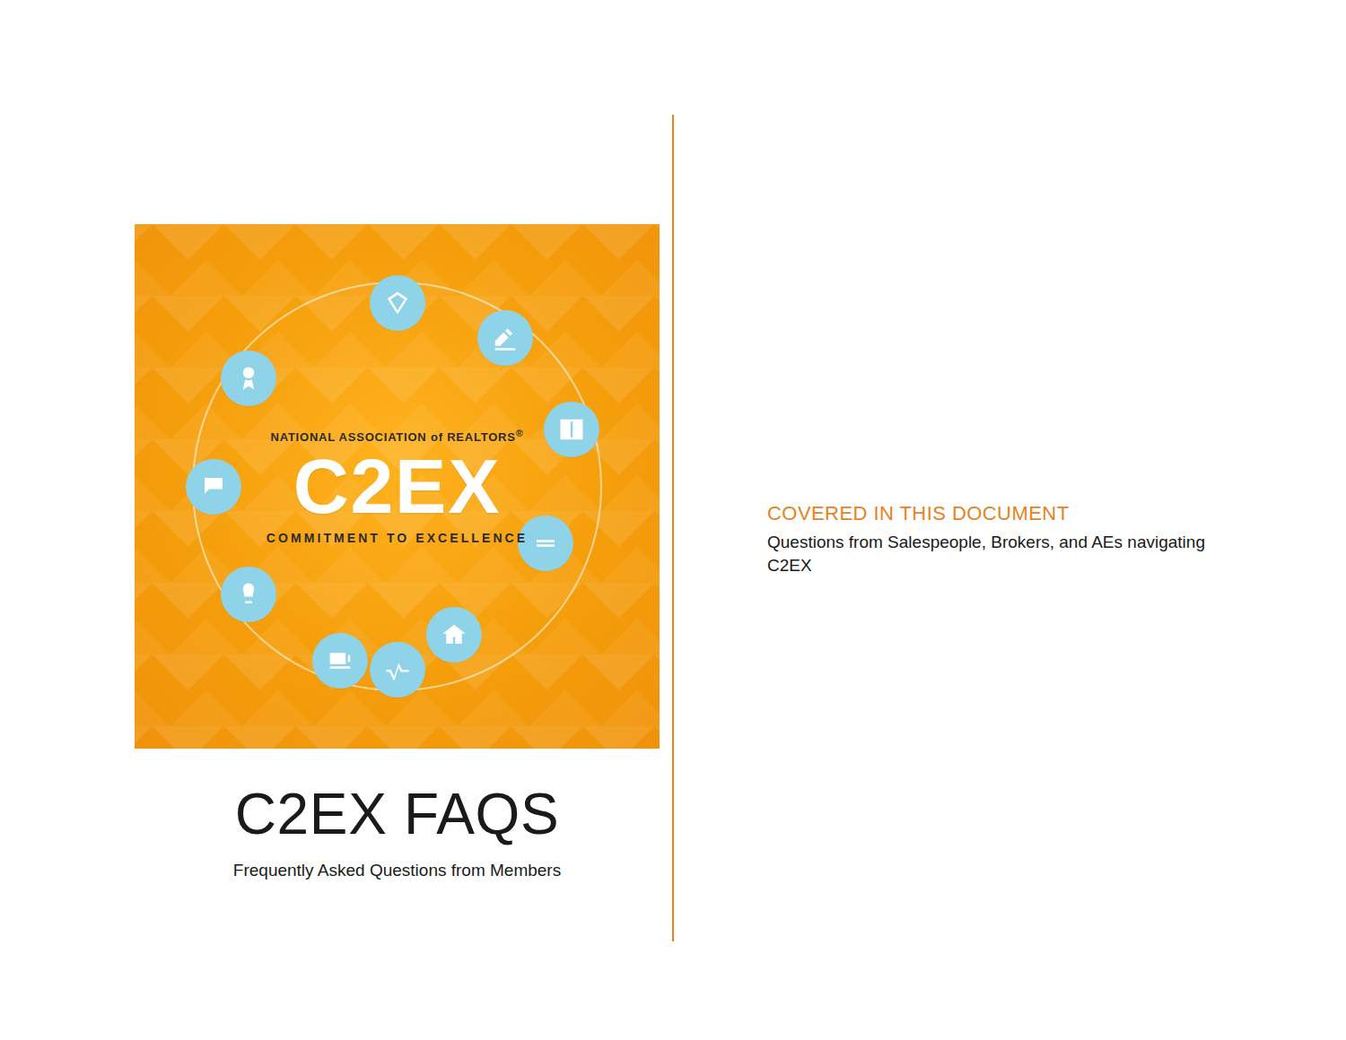NATIONAL ASSOCIATION of REALTORS®
C2EX
COMMITMENT TO EXCELLENCE
C2EX FAQS
Frequently Asked Questions from Members
Covered in this document
Questions from Salespeople, Brokers, and AEs navigating C2EX